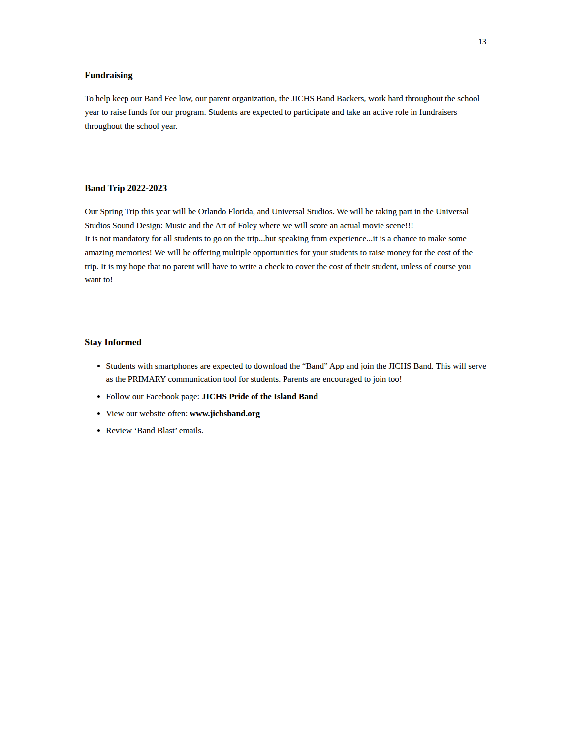13
Fundraising
To help keep our Band Fee low, our parent organization, the JICHS Band Backers, work hard throughout the school year to raise funds for our program. Students are expected to participate and take an active role in fundraisers throughout the school year.
Band Trip 2022-2023
Our Spring Trip this year will be Orlando Florida, and Universal Studios. We will be taking part in the Universal Studios Sound Design: Music and the Art of Foley where we will score an actual movie scene!!!
It is not mandatory for all students to go on the trip...but speaking from experience...it is a chance to make some amazing memories! We will be offering multiple opportunities for your students to raise money for the cost of the trip. It is my hope that no parent will have to write a check to cover the cost of their student, unless of course you want to!
Stay Informed
Students with smartphones are expected to download the “Band” App and join the JICHS Band. This will serve as the PRIMARY communication tool for students. Parents are encouraged to join too!
Follow our Facebook page: JICHS Pride of the Island Band
View our website often: www.jichsband.org
Review ‘Band Blast’ emails.